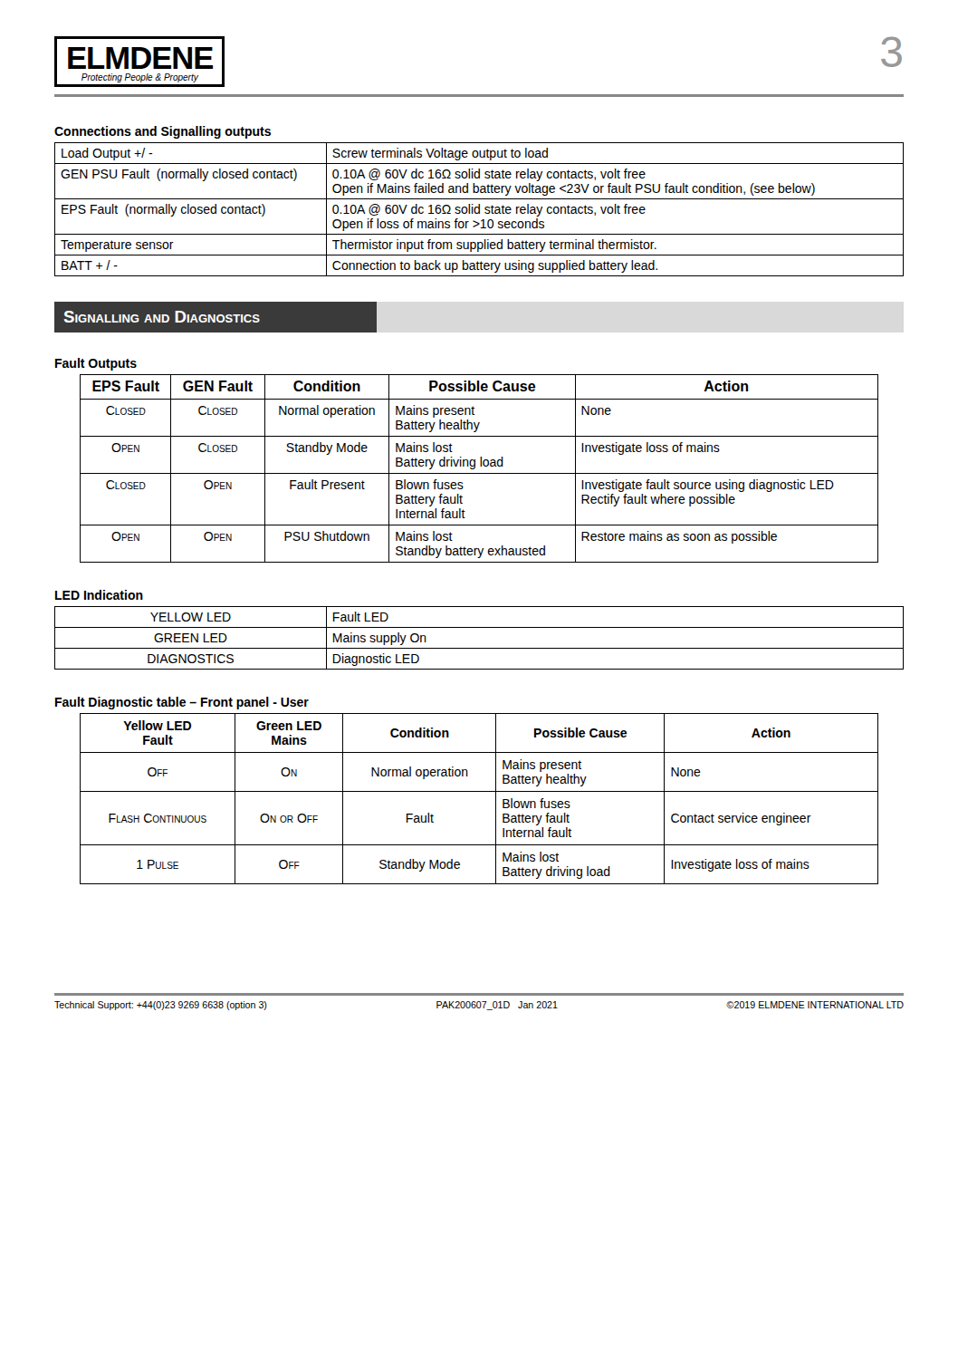3
ELMDENE
Protecting People & Property
Connections and Signalling outputs
| Load Output +/ - | Screw terminals Voltage output to load |
| GEN PSU Fault (normally closed contact) | 0.10A @ 60V dc 16Ω solid state relay contacts, volt free Open if Mains failed and battery voltage <23V or fault PSU fault condition, (see below) |
| EPS Fault (normally closed contact) | 0.10A @ 60V dc 16Ω solid state relay contacts, volt free Open if loss of mains for >10 seconds |
| Temperature sensor | Thermistor input from supplied battery terminal thermistor. |
| BATT + / - | Connection to back up battery using supplied battery lead. |
Signalling and Diagnostics
Fault Outputs
| EPS Fault | GEN Fault | Condition | Possible Cause | Action |
| --- | --- | --- | --- | --- |
| Closed | Closed | Normal operation | Mains present Battery healthy | None |
| Open | Closed | Standby Mode | Mains lost Battery driving load | Investigate loss of mains |
| Closed | Open | Fault Present | Blown fuses Battery fault Internal fault | Investigate fault source using diagnostic LED Rectify fault where possible |
| Open | Open | PSU Shutdown | Mains lost Standby battery exhausted | Restore mains as soon as possible |
LED Indication
| YELLOW LED | Fault LED |
| GREEN LED | Mains supply On |
| DIAGNOSTICS | Diagnostic LED |
Fault Diagnostic table – Front panel - User
| Yellow LED Fault | Green LED Mains | Condition | Possible Cause | Action |
| --- | --- | --- | --- | --- |
| Off | On | Normal operation | Mains present Battery healthy | None |
| Flash Continuous | On or Off | Fault | Blown fuses Battery fault Internal fault | Contact service engineer |
| 1 Pulse | Off | Standby Mode | Mains lost Battery driving load | Investigate loss of mains |
Technical Support: +44(0)23 9269 6638 (option 3) PAK200607_01D Jan 2021 ©2019 ELMDENE INTERNATIONAL LTD